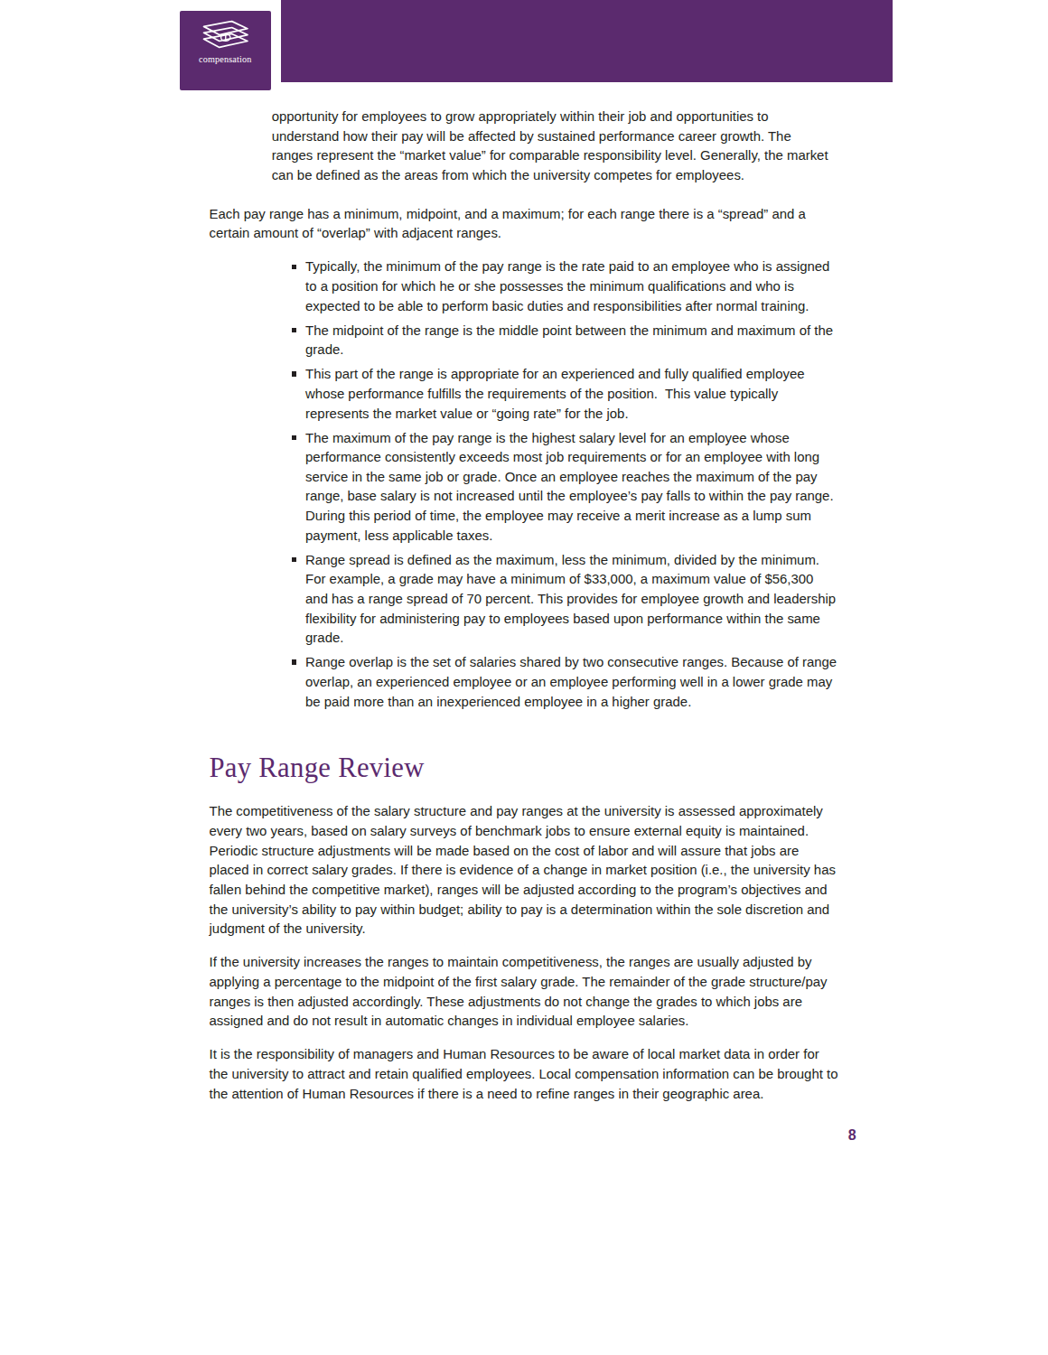compensation
opportunity for employees to grow appropriately within their job and opportunities to understand how their pay will be affected by sustained performance career growth. The ranges represent the “market value” for comparable responsibility level. Generally, the market can be defined as the areas from which the university competes for employees.
Each pay range has a minimum, midpoint, and a maximum; for each range there is a “spread” and a certain amount of “overlap” with adjacent ranges.
Typically, the minimum of the pay range is the rate paid to an employee who is assigned to a position for which he or she possesses the minimum qualifications and who is expected to be able to perform basic duties and responsibilities after normal training.
The midpoint of the range is the middle point between the minimum and maximum of the grade.
This part of the range is appropriate for an experienced and fully qualified employee whose performance fulfills the requirements of the position. This value typically represents the market value or “going rate” for the job.
The maximum of the pay range is the highest salary level for an employee whose performance consistently exceeds most job requirements or for an employee with long service in the same job or grade. Once an employee reaches the maximum of the pay range, base salary is not increased until the employee’s pay falls to within the pay range. During this period of time, the employee may receive a merit increase as a lump sum payment, less applicable taxes.
Range spread is defined as the maximum, less the minimum, divided by the minimum. For example, a grade may have a minimum of $33,000, a maximum value of $56,300 and has a range spread of 70 percent. This provides for employee growth and leadership flexibility for administering pay to employees based upon performance within the same grade.
Range overlap is the set of salaries shared by two consecutive ranges. Because of range overlap, an experienced employee or an employee performing well in a lower grade may be paid more than an inexperienced employee in a higher grade.
Pay Range Review
The competitiveness of the salary structure and pay ranges at the university is assessed approximately every two years, based on salary surveys of benchmark jobs to ensure external equity is maintained. Periodic structure adjustments will be made based on the cost of labor and will assure that jobs are placed in correct salary grades. If there is evidence of a change in market position (i.e., the university has fallen behind the competitive market), ranges will be adjusted according to the program’s objectives and the university’s ability to pay within budget; ability to pay is a determination within the sole discretion and judgment of the university.
If the university increases the ranges to maintain competitiveness, the ranges are usually adjusted by applying a percentage to the midpoint of the first salary grade. The remainder of the grade structure/pay ranges is then adjusted accordingly. These adjustments do not change the grades to which jobs are assigned and do not result in automatic changes in individual employee salaries.
It is the responsibility of managers and Human Resources to be aware of local market data in order for the university to attract and retain qualified employees. Local compensation information can be brought to the attention of Human Resources if there is a need to refine ranges in their geographic area.
8